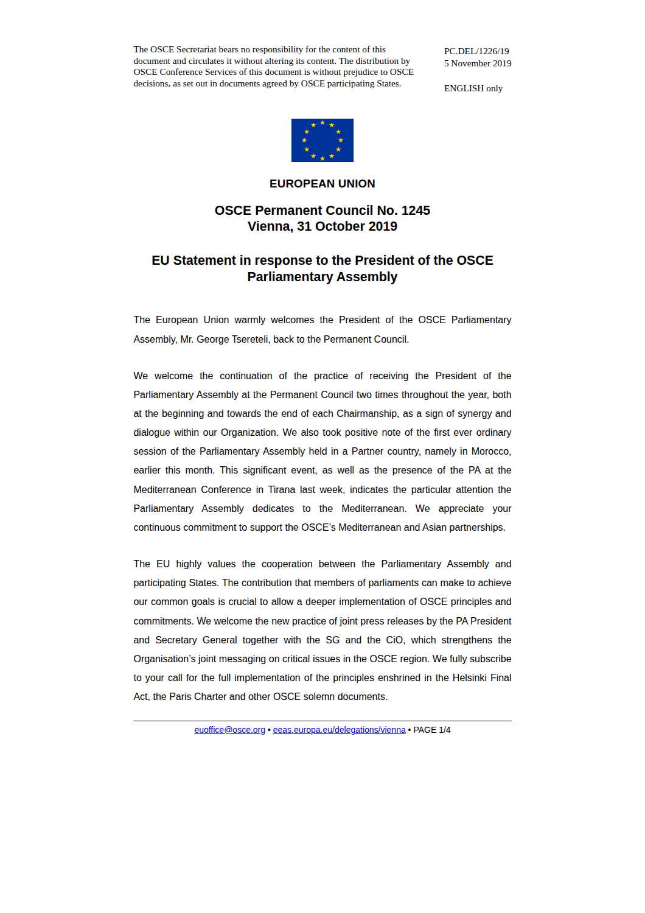The OSCE Secretariat bears no responsibility for the content of this document and circulates it without altering its content. The distribution by OSCE Conference Services of this document is without prejudice to OSCE decisions, as set out in documents agreed by OSCE participating States.
PC.DEL/1226/19
5 November 2019
ENGLISH only
★ ★ ★ ★ ★ ★ ★ ★ ★ ★ ★ ★
EUROPEAN UNION
OSCE Permanent Council No. 1245
Vienna, 31 October 2019
EU Statement in response to the President of the OSCE Parliamentary Assembly
The European Union warmly welcomes the President of the OSCE Parliamentary Assembly, Mr. George Tsereteli, back to the Permanent Council.
We welcome the continuation of the practice of receiving the President of the Parliamentary Assembly at the Permanent Council two times throughout the year, both at the beginning and towards the end of each Chairmanship, as a sign of synergy and dialogue within our Organization. We also took positive note of the first ever ordinary session of the Parliamentary Assembly held in a Partner country, namely in Morocco, earlier this month. This significant event, as well as the presence of the PA at the Mediterranean Conference in Tirana last week, indicates the particular attention the Parliamentary Assembly dedicates to the Mediterranean. We appreciate your continuous commitment to support the OSCE’s Mediterranean and Asian partnerships.
The EU highly values the cooperation between the Parliamentary Assembly and participating States. The contribution that members of parliaments can make to achieve our common goals is crucial to allow a deeper implementation of OSCE principles and commitments. We welcome the new practice of joint press releases by the PA President and Secretary General together with the SG and the CiO, which strengthens the Organisation’s joint messaging on critical issues in the OSCE region. We fully subscribe to your call for the full implementation of the principles enshrined in the Helsinki Final Act, the Paris Charter and other OSCE solemn documents.
euoffice@osce.org • eeas.europa.eu/delegations/vienna • PAGE 1/4